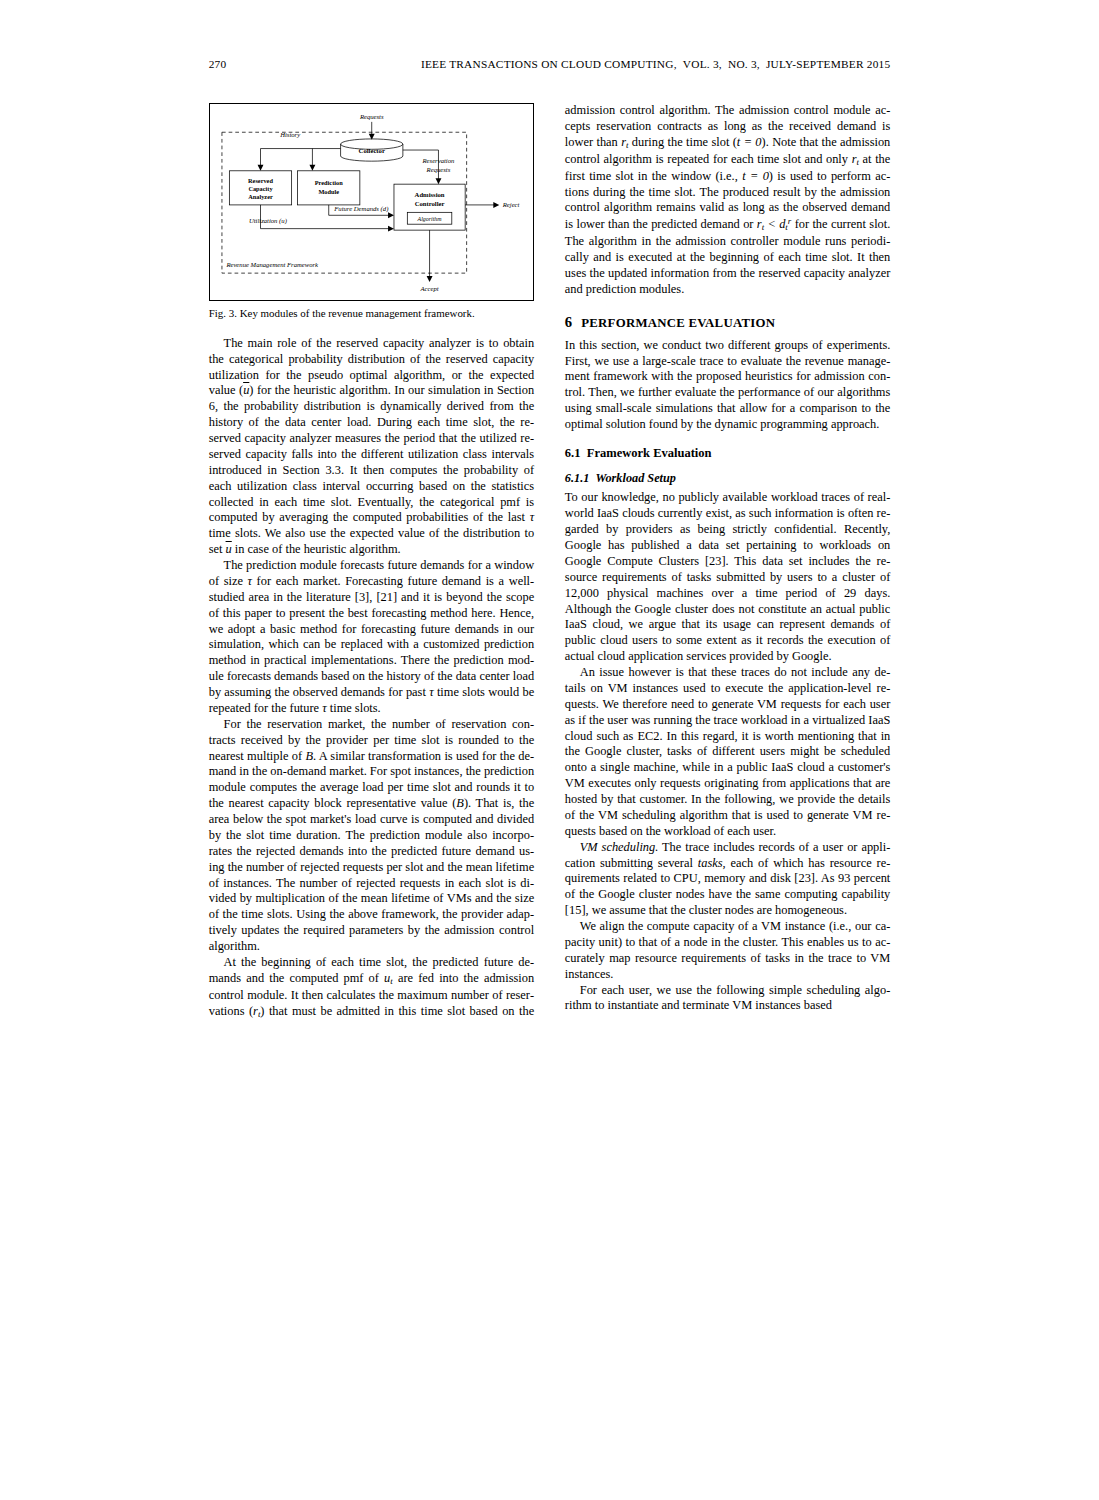270 IEEE Transactions on Cloud Computing, Vol. 3, No. 3, July-September 2015
Requests Collector Revenue Management Framework History Reserved Capacity Analyzer Prediction Module Reservation Requests Admission Controller Algorithm Future Demands (d) Utilization (u) Reject Accept
Fig. 3. Key modules of the revenue management framework.
The main role of the reserved capacity analyzer is to obtain the categorical probability distribution of the reserved capacity utilization for the pseudo optimal algorithm, or the expected value (u) for the heuristic algorithm. In our simulation in Section 6, the probability distribution is dynamically derived from the history of the data center load. During each time slot, the reserved capacity analyzer measures the period that the utilized reserved capacity falls into the different utilization class intervals introduced in Section 3.3. It then computes the probability of each utilization class interval occurring based on the statistics collected in each time slot. Eventually, the categorical pmf is computed by averaging the computed probabilities of the last τ time slots. We also use the expected value of the distribution to set u in case of the heuristic algorithm.
The prediction module forecasts future demands for a window of size τ for each market. Forecasting future demand is a well-studied area in the literature [3], [21] and it is beyond the scope of this paper to present the best forecasting method here. Hence, we adopt a basic method for forecasting future demands in our simulation, which can be replaced with a customized prediction method in practical implementations. There the prediction module forecasts demands based on the history of the data center load by assuming the observed demands for past τ time slots would be repeated for the future τ time slots.
For the reservation market, the number of reservation contracts received by the provider per time slot is rounded to the nearest multiple of B. A similar transformation is used for the demand in the on-demand market. For spot instances, the prediction module computes the average load per time slot and rounds it to the nearest capacity block representative value (B). That is, the area below the spot market's load curve is computed and divided by the slot time duration. The prediction module also incorporates the rejected demands into the predicted future demand using the number of rejected requests per slot and the mean lifetime of instances. The number of rejected requests in each slot is divided by multiplication of the mean lifetime of VMs and the size of the time slots. Using the above framework, the provider adaptively updates the required parameters by the admission control algorithm.
At the beginning of each time slot, the predicted future demands and the computed pmf of ut are fed into the admission control module. It then calculates the maximum number of reservations (rt) that must be admitted in this time slot based on the admission control algorithm. The admission control module accepts reservation contracts as long as the received demand is lower than rt during the time slot (t = 0). Note that the admission control algorithm is repeated for each time slot and only rt at the first time slot in the window (i.e., t = 0) is used to perform actions during the time slot. The produced result by the admission control algorithm remains valid as long as the observed demand is lower than the predicted demand or rt < dtr for the current slot. The algorithm in the admission controller module runs periodically and is executed at the beginning of each time slot. It then uses the updated information from the reserved capacity analyzer and prediction modules.
6 Performance Evaluation
In this section, we conduct two different groups of experiments. First, we use a large-scale trace to evaluate the revenue management framework with the proposed heuristics for admission control. Then, we further evaluate the performance of our algorithms using small-scale simulations that allow for a comparison to the optimal solution found by the dynamic programming approach.
6.1 Framework Evaluation
6.1.1 Workload Setup
To our knowledge, no publicly available workload traces of real-world IaaS clouds currently exist, as such information is often regarded by providers as being strictly confidential. Recently, Google has published a data set pertaining to workloads on Google Compute Clusters [23]. This data set includes the resource requirements of tasks submitted by users to a cluster of 12,000 physical machines over a time period of 29 days. Although the Google cluster does not constitute an actual public IaaS cloud, we argue that its usage can represent demands of public cloud users to some extent as it records the execution of actual cloud application services provided by Google.
An issue however is that these traces do not include any details on VM instances used to execute the application-level requests. We therefore need to generate VM requests for each user as if the user was running the trace workload in a virtualized IaaS cloud such as EC2. In this regard, it is worth mentioning that in the Google cluster, tasks of different users might be scheduled onto a single machine, while in a public IaaS cloud a customer's VM executes only requests originating from applications that are hosted by that customer. In the following, we provide the details of the VM scheduling algorithm that is used to generate VM requests based on the workload of each user.
VM scheduling. The trace includes records of a user or application submitting several tasks, each of which has resource requirements related to CPU, memory and disk [23]. As 93 percent of the Google cluster nodes have the same computing capability [15], we assume that the cluster nodes are homogeneous.
We align the compute capacity of a VM instance (i.e., our capacity unit) to that of a node in the cluster. This enables us to accurately map resource requirements of tasks in the trace to VM instances.
For each user, we use the following simple scheduling algorithm to instantiate and terminate VM instances based